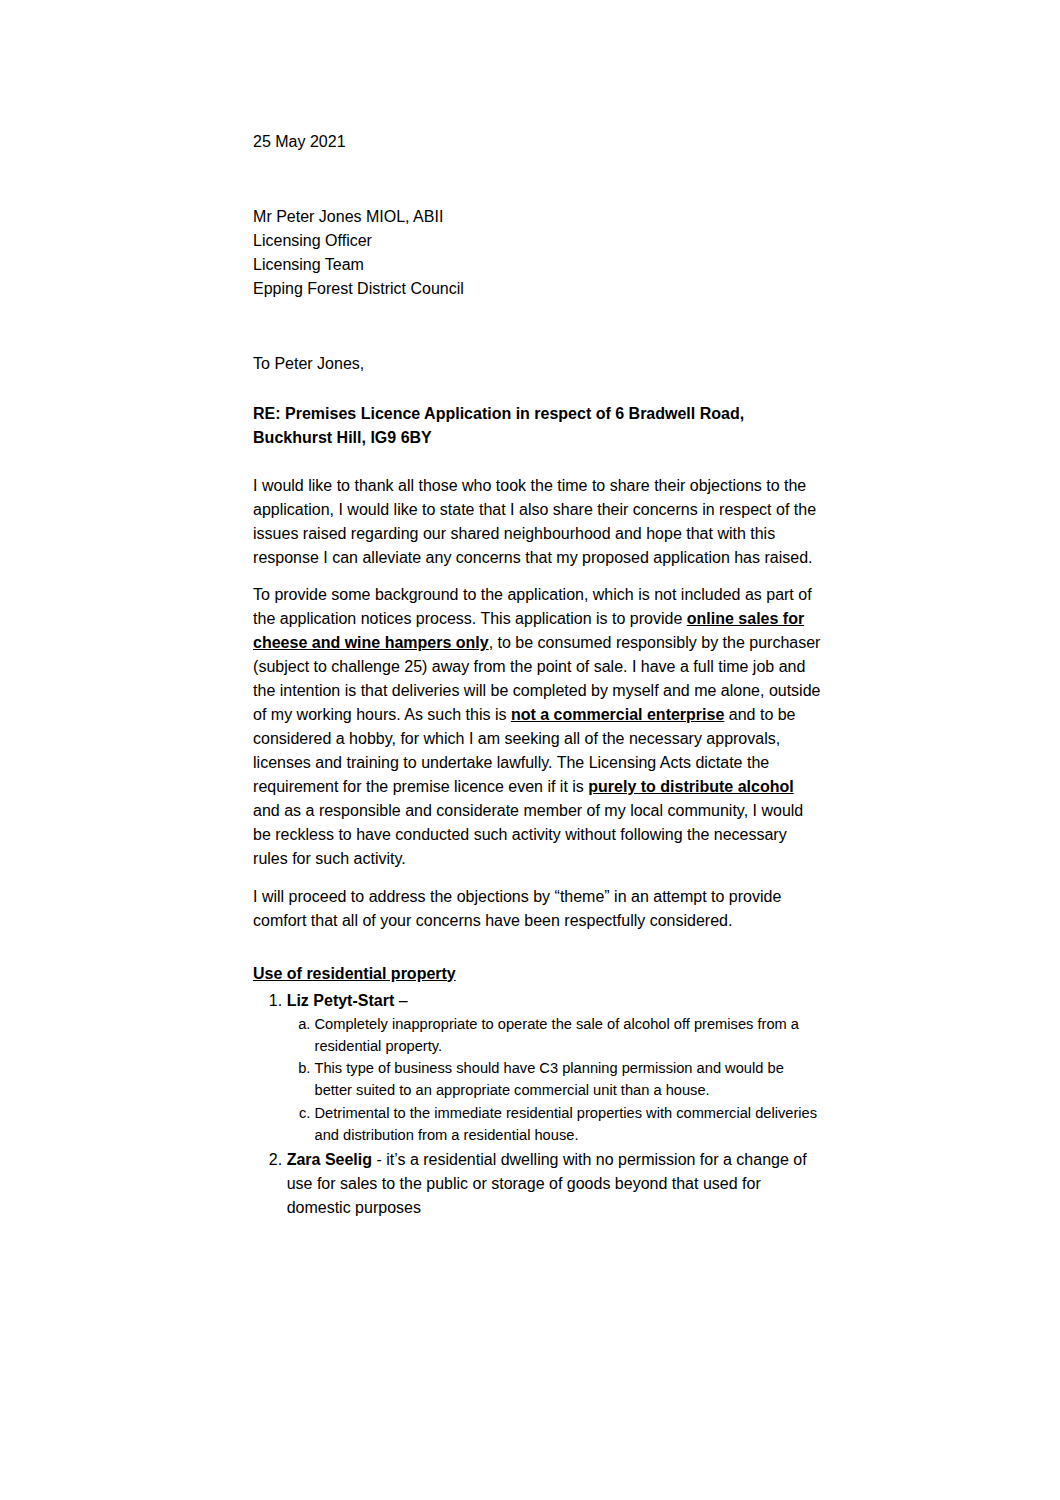25 May 2021
Mr Peter Jones MIOL, ABII
Licensing Officer
Licensing Team
Epping Forest District Council
To Peter Jones,
RE: Premises Licence Application in respect of 6 Bradwell Road, Buckhurst Hill, IG9 6BY
I would like to thank all those who took the time to share their objections to the application, I would like to state that I also share their concerns in respect of the issues raised regarding our shared neighbourhood and hope that with this response I can alleviate any concerns that my proposed application has raised.
To provide some background to the application, which is not included as part of the application notices process. This application is to provide online sales for cheese and wine hampers only, to be consumed responsibly by the purchaser (subject to challenge 25) away from the point of sale. I have a full time job and the intention is that deliveries will be completed by myself and me alone, outside of my working hours. As such this is not a commercial enterprise and to be considered a hobby, for which I am seeking all of the necessary approvals, licenses and training to undertake lawfully. The Licensing Acts dictate the requirement for the premise licence even if it is purely to distribute alcohol and as a responsible and considerate member of my local community, I would be reckless to have conducted such activity without following the necessary rules for such activity.
I will proceed to address the objections by “theme” in an attempt to provide comfort that all of your concerns have been respectfully considered.
Use of residential property
Liz Petyt-Start –
Completely inappropriate to operate the sale of alcohol off premises from a residential property.
This type of business should have C3 planning permission and would be better suited to an appropriate commercial unit than a house.
Detrimental to the immediate residential properties with commercial deliveries and distribution from a residential house.
Zara Seelig - it’s a residential dwelling with no permission for a change of use for sales to the public or storage of goods beyond that used for domestic purposes